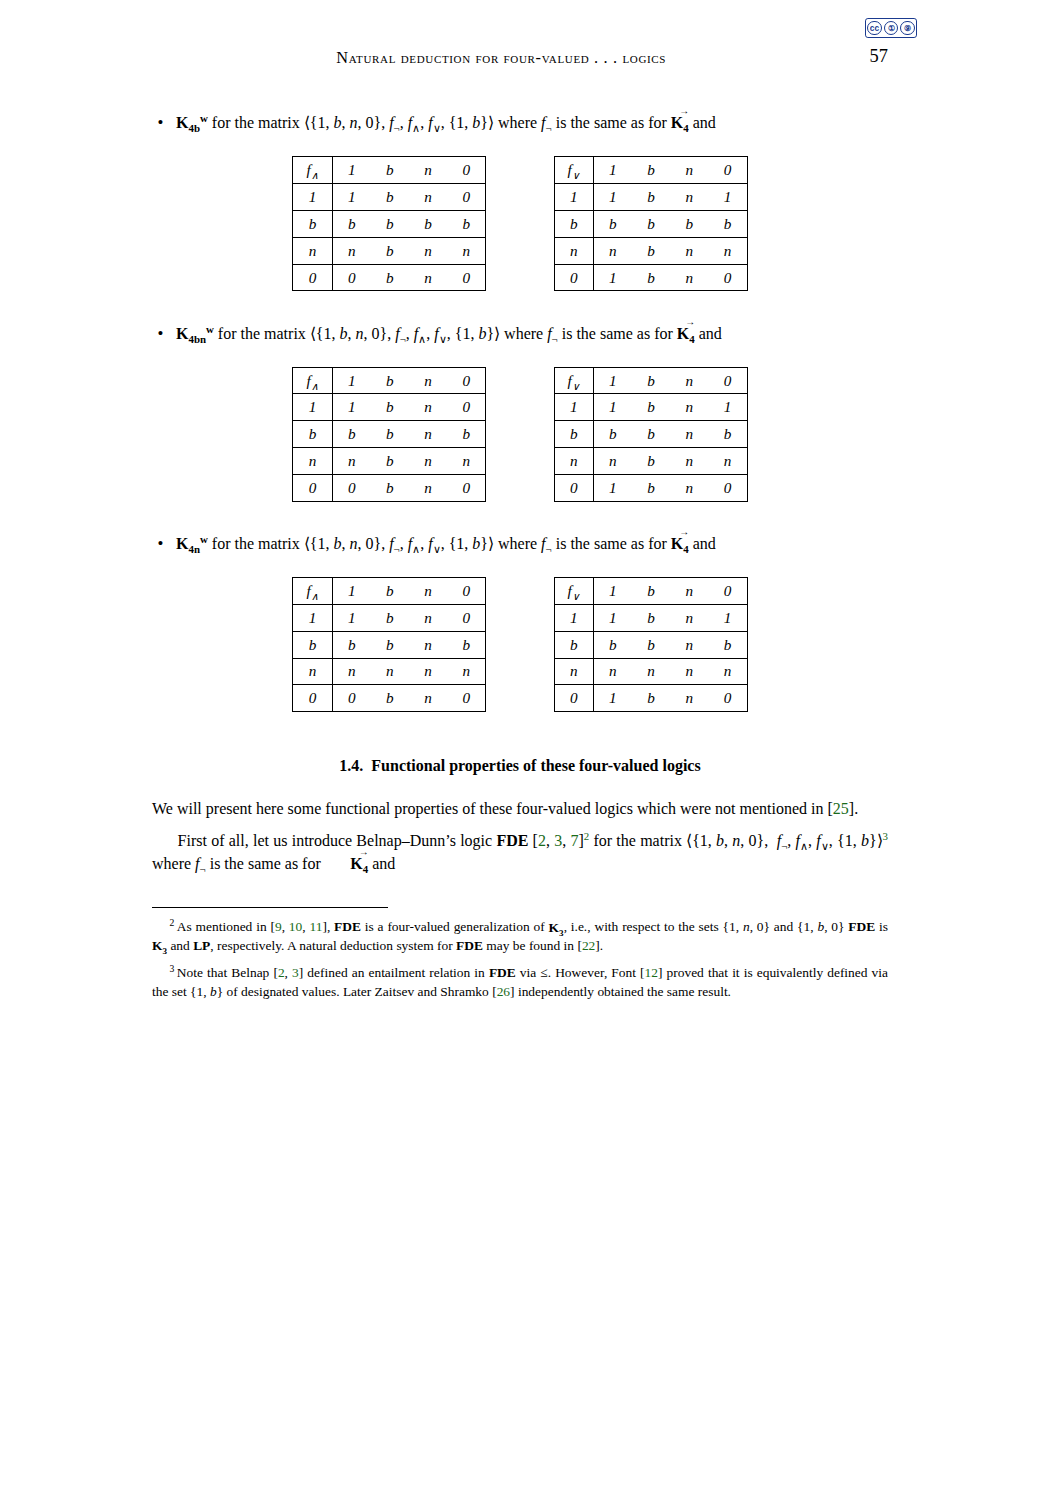cc ①⑨
Natural deduction for four-valued . . . logics
57
K4bw for the matrix ⟨{1, b, n, 0}, f¬, f∧, f∨, {1, b}⟩ where f¬ is the same as for K4 and
| f ∧ | 1 | b | n | 0 |
| --- | --- | --- | --- | --- |
| 1 | 1 | b | n | 0 |
| b | b | b | b | b |
| n | n | b | n | n |
| 0 | 0 | b | n | 0 |
| f ∨ | 1 | b | n | 0 |
| --- | --- | --- | --- | --- |
| 1 | 1 | b | n | 1 |
| b | b | b | b | b |
| n | n | b | n | n |
| 0 | 1 | b | n | 0 |
K4bnw for the matrix ⟨{1, b, n, 0}, f¬, f∧, f∨, {1, b}⟩ where f¬ is the same as for K4 and
| f ∧ | 1 | b | n | 0 |
| --- | --- | --- | --- | --- |
| 1 | 1 | b | n | 0 |
| b | b | b | n | b |
| n | n | b | n | n |
| 0 | 0 | b | n | 0 |
| f ∨ | 1 | b | n | 0 |
| --- | --- | --- | --- | --- |
| 1 | 1 | b | n | 1 |
| b | b | b | n | b |
| n | n | b | n | n |
| 0 | 1 | b | n | 0 |
K4nw for the matrix ⟨{1, b, n, 0}, f¬, f∧, f∨, {1, b}⟩ where f¬ is the same as for K4 and
| f ∧ | 1 | b | n | 0 |
| --- | --- | --- | --- | --- |
| 1 | 1 | b | n | 0 |
| b | b | b | n | b |
| n | n | n | n | n |
| 0 | 0 | b | n | 0 |
| f ∨ | 1 | b | n | 0 |
| --- | --- | --- | --- | --- |
| 1 | 1 | b | n | 1 |
| b | b | b | n | b |
| n | n | n | n | n |
| 0 | 1 | b | n | 0 |
1.4. Functional properties of these four-valued logics
We will present here some functional properties of these four-valued logics which were not mentioned in [25].
First of all, let us introduce Belnap–Dunn’s logic FDE [2, 3, 7]2 for the matrix ⟨{1, b, n, 0}, f¬, f∧, f∨, {1, b}⟩3 where f¬ is the same as for K4 and
2 As mentioned in [9, 10, 11], FDE is a four-valued generalization of K3, i.e., with respect to the sets {1, n, 0} and {1, b, 0} FDE is K3 and LP, respectively. A natural deduction system for FDE may be found in [22].
3 Note that Belnap [2, 3] defined an entailment relation in FDE via ≤. However, Font [12] proved that it is equivalently defined via the set {1, b} of designated values. Later Zaitsev and Shramko [26] independently obtained the same result.